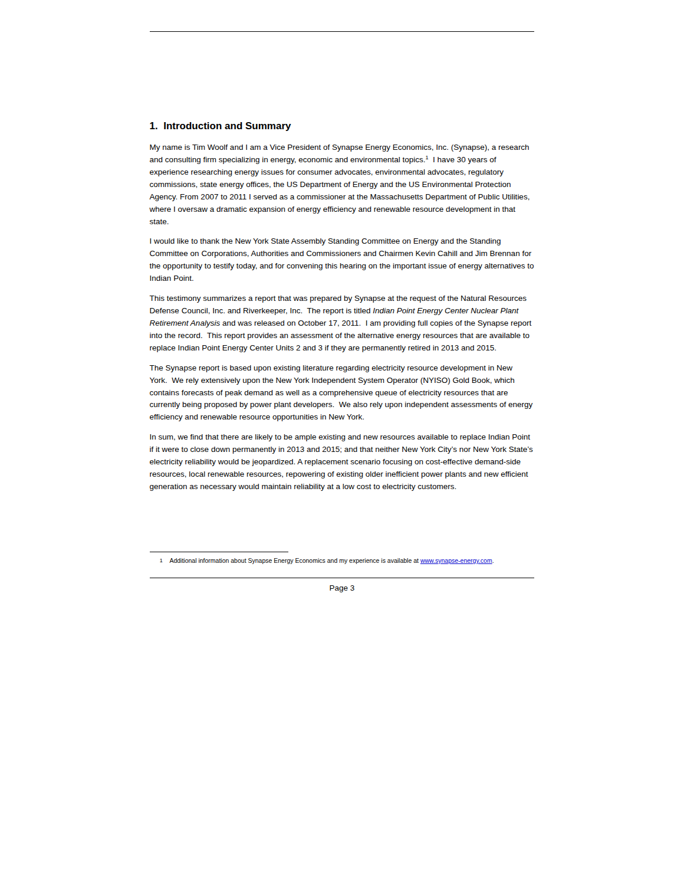1. Introduction and Summary
My name is Tim Woolf and I am a Vice President of Synapse Energy Economics, Inc. (Synapse), a research and consulting firm specializing in energy, economic and environmental topics.1 I have 30 years of experience researching energy issues for consumer advocates, environmental advocates, regulatory commissions, state energy offices, the US Department of Energy and the US Environmental Protection Agency. From 2007 to 2011 I served as a commissioner at the Massachusetts Department of Public Utilities, where I oversaw a dramatic expansion of energy efficiency and renewable resource development in that state.
I would like to thank the New York State Assembly Standing Committee on Energy and the Standing Committee on Corporations, Authorities and Commissioners and Chairmen Kevin Cahill and Jim Brennan for the opportunity to testify today, and for convening this hearing on the important issue of energy alternatives to Indian Point.
This testimony summarizes a report that was prepared by Synapse at the request of the Natural Resources Defense Council, Inc. and Riverkeeper, Inc. The report is titled Indian Point Energy Center Nuclear Plant Retirement Analysis and was released on October 17, 2011. I am providing full copies of the Synapse report into the record. This report provides an assessment of the alternative energy resources that are available to replace Indian Point Energy Center Units 2 and 3 if they are permanently retired in 2013 and 2015.
The Synapse report is based upon existing literature regarding electricity resource development in New York. We rely extensively upon the New York Independent System Operator (NYISO) Gold Book, which contains forecasts of peak demand as well as a comprehensive queue of electricity resources that are currently being proposed by power plant developers. We also rely upon independent assessments of energy efficiency and renewable resource opportunities in New York.
In sum, we find that there are likely to be ample existing and new resources available to replace Indian Point if it were to close down permanently in 2013 and 2015; and that neither New York City’s nor New York State’s electricity reliability would be jeopardized. A replacement scenario focusing on cost-effective demand-side resources, local renewable resources, repowering of existing older inefficient power plants and new efficient generation as necessary would maintain reliability at a low cost to electricity customers.
1
Additional information about Synapse Energy Economics and my experience is available at www.synapse-energy.com.
Page 3